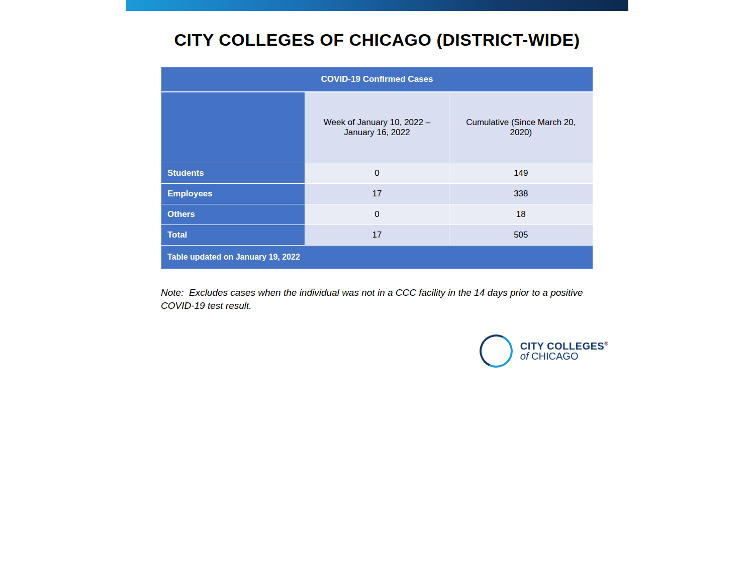CITY COLLEGES OF CHICAGO (DISTRICT-WIDE)
COVID-19 Confirmed Cases
| | Week of January 10, 2022 – January 16, 2022 | Cumulative (Since March 20, 2020) |
| --- | --- | --- |
| Students | 0 | 149 |
| Employees | 17 | 338 |
| Others | 0 | 18 |
| Total | 17 | 505 |
| Table updated on January 19, 2022 |
Note: Excludes cases when the individual was not in a CCC facility in the 14 days prior to a positive COVID-19 test result.
CITY COLLEGES®
of CHICAGO